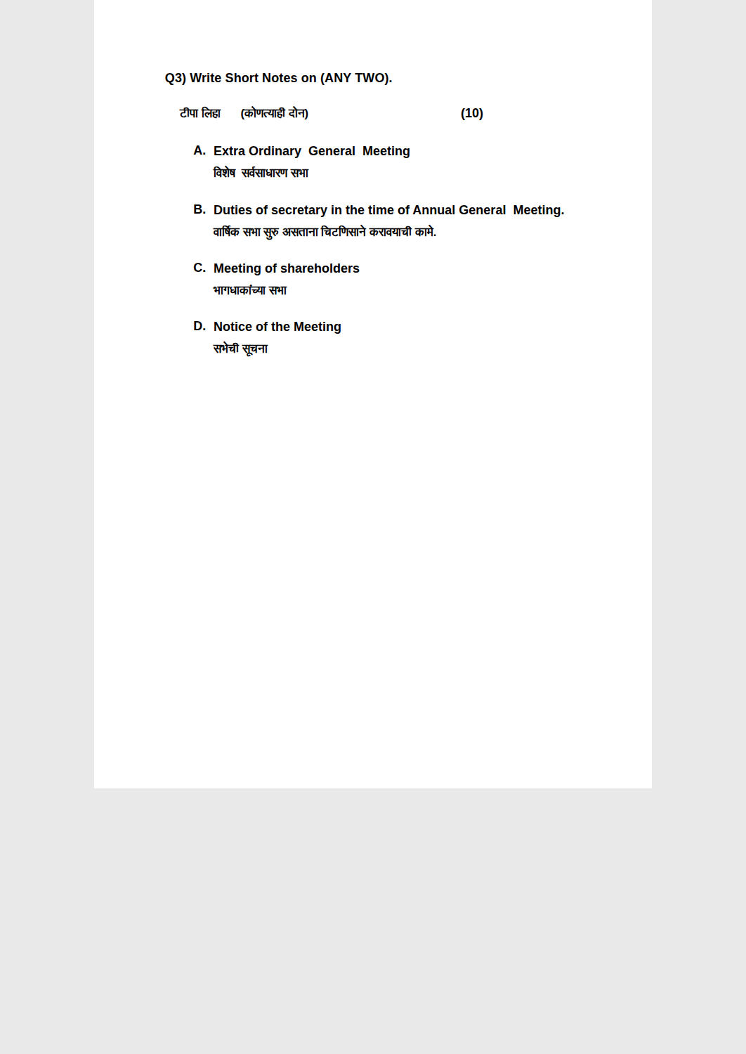Q3) Write Short Notes on (ANY TWO).
टीपा लिहा (कोणत्याही दोन) (10)
A.
Extra Ordinary General Meeting
विशेष सर्वसाधारण सभा
B.
Duties of secretary in the time of Annual General Meeting.
वार्षिक सभा सुरु असताना चिटणिसाने करावयाची कामे.
C.
Meeting of shareholders
भागधाकांच्या सभा
D.
Notice of the Meeting
सभेची सूचना